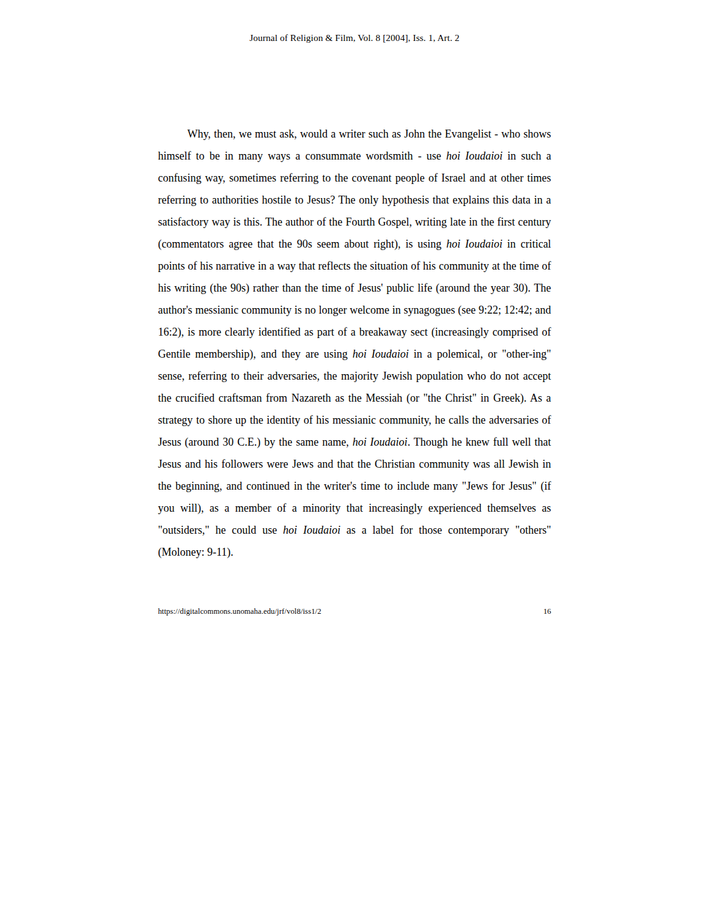Journal of Religion & Film, Vol. 8 [2004], Iss. 1, Art. 2
Why, then, we must ask, would a writer such as John the Evangelist - who shows himself to be in many ways a consummate wordsmith - use hoi Ioudaioi in such a confusing way, sometimes referring to the covenant people of Israel and at other times referring to authorities hostile to Jesus? The only hypothesis that explains this data in a satisfactory way is this. The author of the Fourth Gospel, writing late in the first century (commentators agree that the 90s seem about right), is using hoi Ioudaioi in critical points of his narrative in a way that reflects the situation of his community at the time of his writing (the 90s) rather than the time of Jesus' public life (around the year 30). The author's messianic community is no longer welcome in synagogues (see 9:22; 12:42; and 16:2), is more clearly identified as part of a breakaway sect (increasingly comprised of Gentile membership), and they are using hoi Ioudaioi in a polemical, or "other-ing" sense, referring to their adversaries, the majority Jewish population who do not accept the crucified craftsman from Nazareth as the Messiah (or "the Christ" in Greek). As a strategy to shore up the identity of his messianic community, he calls the adversaries of Jesus (around 30 C.E.) by the same name, hoi Ioudaioi. Though he knew full well that Jesus and his followers were Jews and that the Christian community was all Jewish in the beginning, and continued in the writer's time to include many "Jews for Jesus" (if you will), as a member of a minority that increasingly experienced themselves as "outsiders," he could use hoi Ioudaioi as a label for those contemporary "others" (Moloney: 9-11).
https://digitalcommons.unomaha.edu/jrf/vol8/iss1/2 16